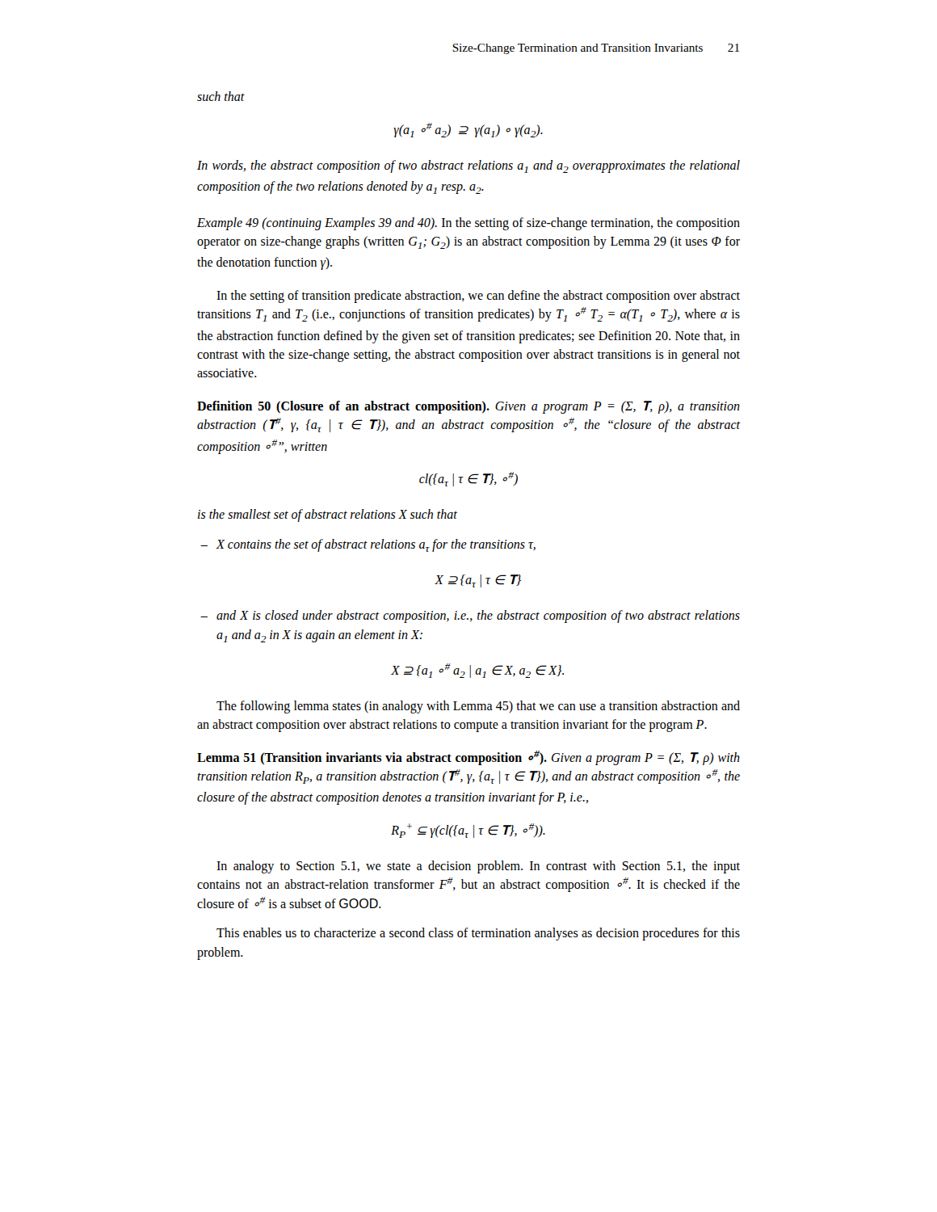Size-Change Termination and Transition Invariants 21
such that
γ(a1 ∘# a2) ⊇ γ(a1) ∘ γ(a2).
In words, the abstract composition of two abstract relations a1 and a2 overapproximates the relational composition of the two relations denoted by a1 resp. a2.
Example 49 (continuing Examples 39 and 40). In the setting of size-change termination, the composition operator on size-change graphs (written G1; G2) is an abstract composition by Lemma 29 (it uses Φ for the denotation function γ).
In the setting of transition predicate abstraction, we can define the abstract composition over abstract transitions T1 and T2 (i.e., conjunctions of transition predicates) by T1 ∘# T2 = α(T1 ∘ T2), where α is the abstraction function defined by the given set of transition predicates; see Definition 20. Note that, in contrast with the size-change setting, the abstract composition over abstract transitions is in general not associative.
Definition 50 (Closure of an abstract composition). Given a program P = (Σ, 𝐓, ρ), a transition abstraction (𝐓#, γ, {aτ | τ ∈ 𝐓}), and an abstract composition ∘#, the “closure of the abstract composition ∘#”, written
cl({aτ | τ ∈ 𝐓}, ∘#)
is the smallest set of abstract relations X such that
X contains the set of abstract relations aτ for the transitions τ,
X ⊇ {aτ | τ ∈ 𝐓}
and X is closed under abstract composition, i.e., the abstract composition of two abstract relations a1 and a2 in X is again an element in X:
X ⊇ {a1 ∘# a2 | a1 ∈ X, a2 ∈ X}.
The following lemma states (in analogy with Lemma 45) that we can use a transition abstraction and an abstract composition over abstract relations to compute a transition invariant for the program P.
Lemma 51 (Transition invariants via abstract composition ∘#). Given a program P = (Σ, 𝐓, ρ) with transition relation RP, a transition abstraction (𝐓#, γ, {aτ | τ ∈ 𝐓}), and an abstract composition ∘#, the closure of the abstract composition denotes a transition invariant for P, i.e.,
RP+ ⊆ γ(cl({aτ | τ ∈ 𝐓}, ∘#)).
In analogy to Section 5.1, we state a decision problem. In contrast with Section 5.1, the input contains not an abstract-relation transformer F#, but an abstract composition ∘#. It is checked if the closure of ∘# is a subset of GOOD.
This enables us to characterize a second class of termination analyses as decision procedures for this problem.